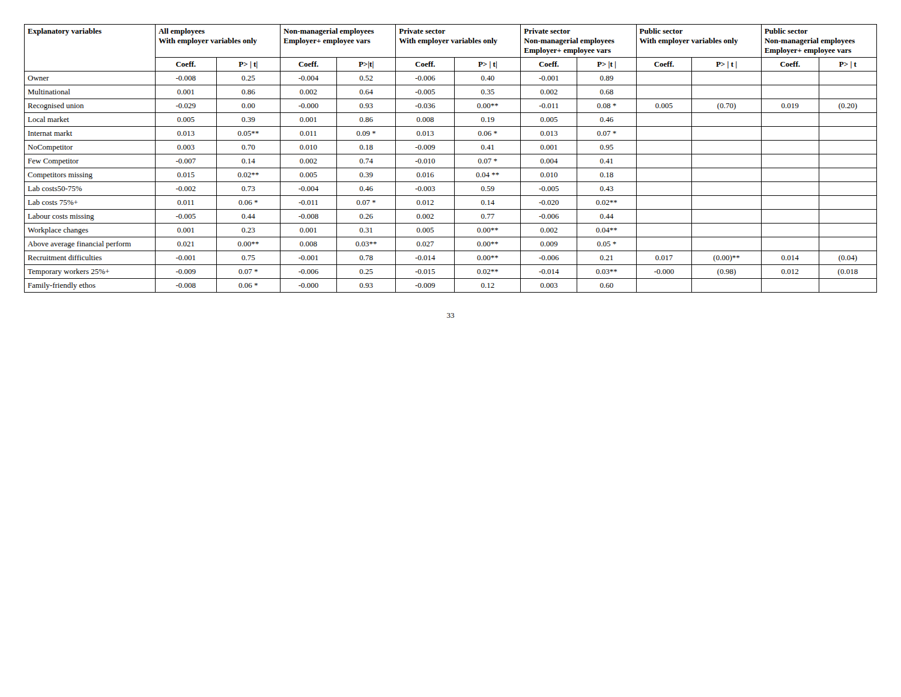| Explanatory variables | All employees With employer variables only | Non-managerial employees Employer+ employee vars | Private sector With employer variables only | Private sector Non-managerial employees Employer+ employee vars | Public sector With employer variables only | Public sector Non-managerial employees Employer+ employee vars |
| --- | --- | --- | --- | --- | --- | --- |
| Coeff. | P> / t/ | Coeff. | P>/t/ | Coeff. | P> / t/ | Coeff. | P> /t / | Coeff. | P> / t / | Coeff. | P> / t |
| Owner | -0.008 | 0.25 | -0.004 | 0.52 | -0.006 | 0.40 | -0.001 | 0.89 | | | | |
| Multinational | 0.001 | 0.86 | 0.002 | 0.64 | -0.005 | 0.35 | 0.002 | 0.68 | | | | |
| Recognised union | -0.029 | 0.00 | -0.000 | 0.93 | -0.036 | 0.00** | -0.011 | 0.08 * | 0.005 | (0.70) | 0.019 | (0.20) |
| Local market | 0.005 | 0.39 | 0.001 | 0.86 | 0.008 | 0.19 | 0.005 | 0.46 | | | | |
| Internat markt | 0.013 | 0.05** | 0.011 | 0.09 * | 0.013 | 0.06 * | 0.013 | 0.07 * | | | | |
| NoCompetitor | 0.003 | 0.70 | 0.010 | 0.18 | -0.009 | 0.41 | 0.001 | 0.95 | | | | |
| Few Competitor | -0.007 | 0.14 | 0.002 | 0.74 | -0.010 | 0.07 * | 0.004 | 0.41 | | | | |
| Competitors missing | 0.015 | 0.02** | 0.005 | 0.39 | 0.016 | 0.04 ** | 0.010 | 0.18 | | | | |
| Lab costs50-75% | -0.002 | 0.73 | -0.004 | 0.46 | -0.003 | 0.59 | -0.005 | 0.43 | | | | |
| Lab costs 75%+ | 0.011 | 0.06 * | -0.011 | 0.07 * | 0.012 | 0.14 | -0.020 | 0.02** | | | | |
| Labour costs missing | -0.005 | 0.44 | -0.008 | 0.26 | 0.002 | 0.77 | -0.006 | 0.44 | | | | |
| Workplace changes | 0.001 | 0.23 | 0.001 | 0.31 | 0.005 | 0.00** | 0.002 | 0.04** | | | | |
| Above average financial perform | 0.021 | 0.00** | 0.008 | 0.03** | 0.027 | 0.00** | 0.009 | 0.05 * | | | | |
| Recruitment difficulties | -0.001 | 0.75 | -0.001 | 0.78 | -0.014 | 0.00** | -0.006 | 0.21 | 0.017 | (0.00)** | 0.014 | (0.04) |
| Temporary workers 25%+ | -0.009 | 0.07 * | -0.006 | 0.25 | -0.015 | 0.02** | -0.014 | 0.03** | -0.000 | (0.98) | 0.012 | (0.018 |
| Family-friendly ethos | -0.008 | 0.06 * | -0.000 | 0.93 | -0.009 | 0.12 | 0.003 | 0.60 | | | | |
33